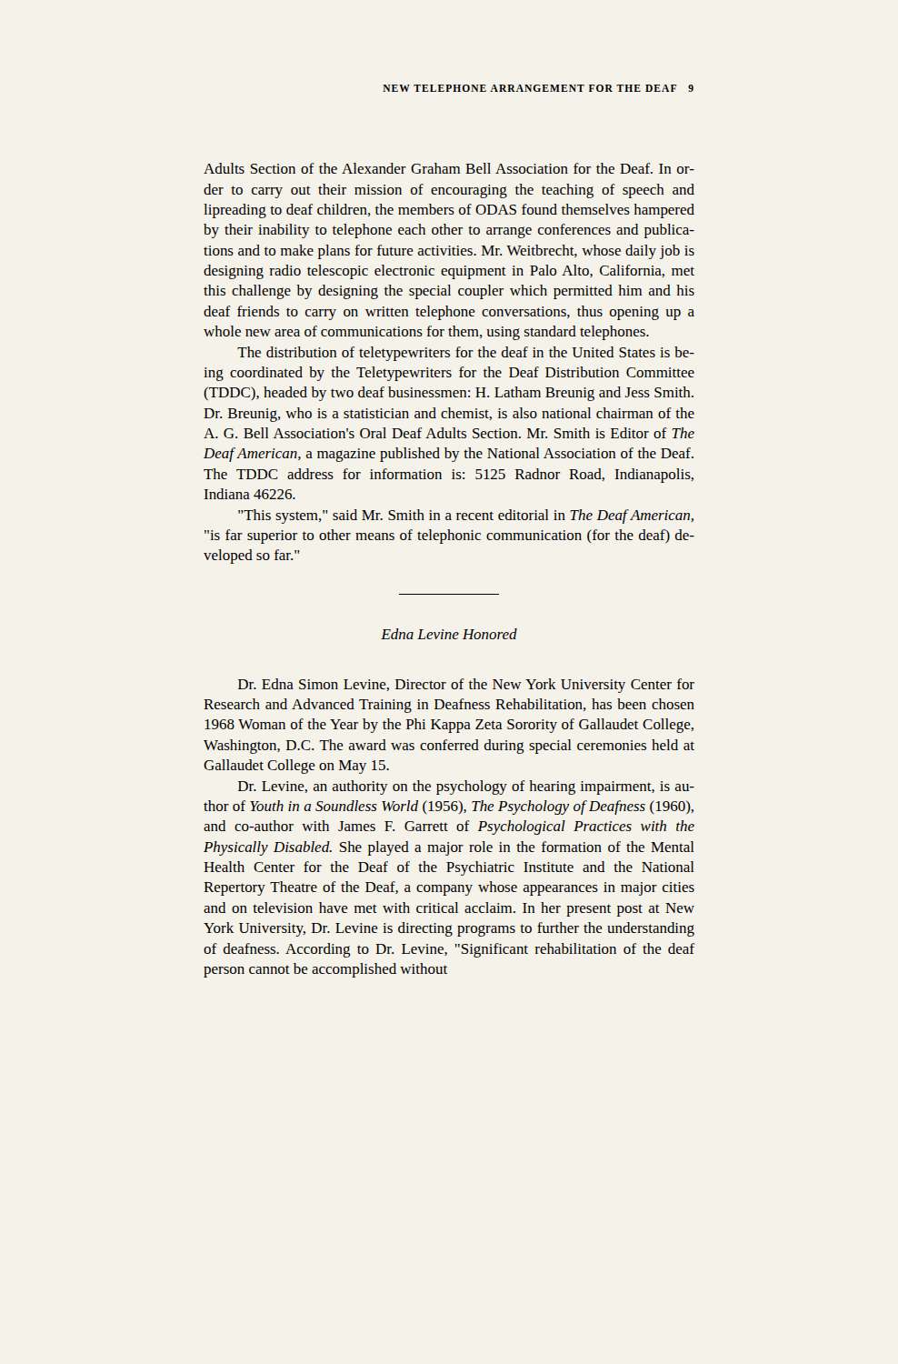New Telephone Arrangement for the Deaf 9
Adults Section of the Alexander Graham Bell Association for the Deaf. In order to carry out their mission of encouraging the teaching of speech and lipreading to deaf children, the members of ODAS found themselves hampered by their inability to telephone each other to arrange conferences and publications and to make plans for future activities. Mr. Weitbrecht, whose daily job is designing radio telescopic electronic equipment in Palo Alto, California, met this challenge by designing the special coupler which permitted him and his deaf friends to carry on written telephone conversations, thus opening up a whole new area of communications for them, using standard telephones.
The distribution of teletypewriters for the deaf in the United States is being coordinated by the Teletypewriters for the Deaf Distribution Committee (TDDC), headed by two deaf businessmen: H. Latham Breunig and Jess Smith. Dr. Breunig, who is a statistician and chemist, is also national chairman of the A. G. Bell Association's Oral Deaf Adults Section. Mr. Smith is Editor of The Deaf American, a magazine published by the National Association of the Deaf. The TDDC address for information is: 5125 Radnor Road, Indianapolis, Indiana 46226.
"This system," said Mr. Smith in a recent editorial in The Deaf American, "is far superior to other means of telephonic communication (for the deaf) developed so far."
Edna Levine Honored
Dr. Edna Simon Levine, Director of the New York University Center for Research and Advanced Training in Deafness Rehabilitation, has been chosen 1968 Woman of the Year by the Phi Kappa Zeta Sorority of Gallaudet College, Washington, D.C. The award was conferred during special ceremonies held at Gallaudet College on May 15.
Dr. Levine, an authority on the psychology of hearing impairment, is author of Youth in a Soundless World (1956), The Psychology of Deafness (1960), and co-author with James F. Garrett of Psychological Practices with the Physically Disabled. She played a major role in the formation of the Mental Health Center for the Deaf of the Psychiatric Institute and the National Repertory Theatre of the Deaf, a company whose appearances in major cities and on television have met with critical acclaim. In her present post at New York University, Dr. Levine is directing programs to further the understanding of deafness. According to Dr. Levine, "Significant rehabilitation of the deaf person cannot be accomplished without